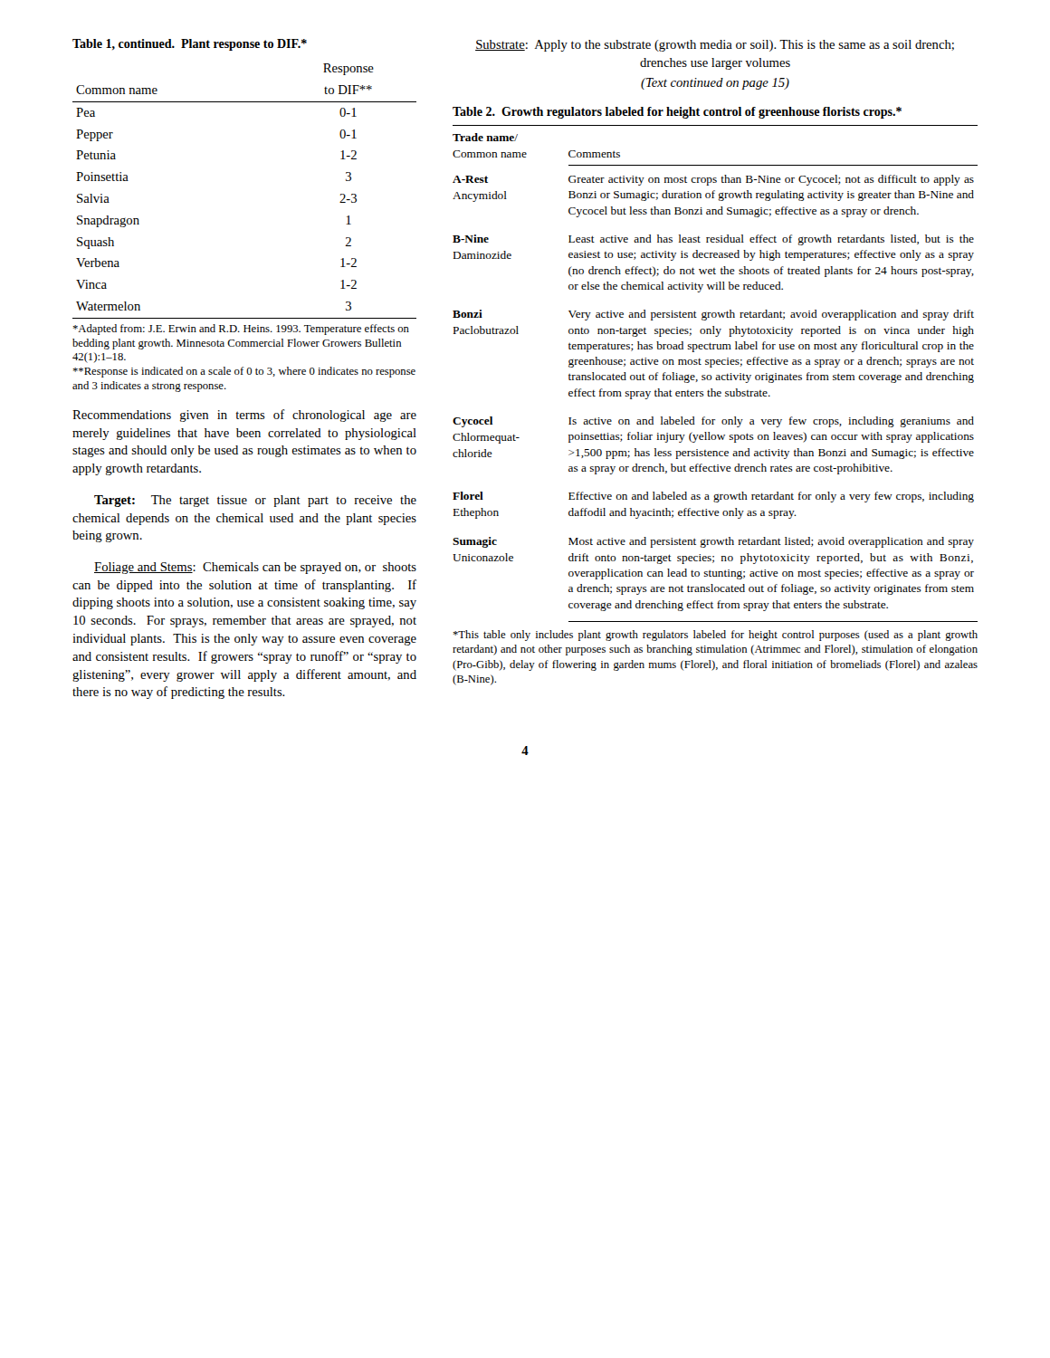Table 1, continued. Plant response to DIF.*
| | Response |
| --- | --- |
| Common name | to DIF** |
| Pea | 0-1 |
| Pepper | 0-1 |
| Petunia | 1-2 |
| Poinsettia | 3 |
| Salvia | 2-3 |
| Snapdragon | 1 |
| Squash | 2 |
| Verbena | 1-2 |
| Vinca | 1-2 |
| Watermelon | 3 |
*Adapted from: J.E. Erwin and R.D. Heins. 1993. Temperature effects on bedding plant growth. Minnesota Commercial Flower Growers Bulletin 42(1):1–18.
**Response is indicated on a scale of 0 to 3, where 0 indicates no response and 3 indicates a strong response.
Recommendations given in terms of chronological age are merely guidelines that have been correlated to physiological stages and should only be used as rough estimates as to when to apply growth retardants.
Target: The target tissue or plant part to receive the chemical depends on the chemical used and the plant species being grown.
Foliage and Stems: Chemicals can be sprayed on, or shoots can be dipped into the solution at time of transplanting. If dipping shoots into a solution, use a consistent soaking time, say 10 seconds. For sprays, remember that areas are sprayed, not individual plants. This is the only way to assure even coverage and consistent results. If growers “spray to runoff” or “spray to glistening”, every grower will apply a different amount, and there is no way of predicting the results.
Substrate: Apply to the substrate (growth media or soil). This is the same as a soil drench; drenches use larger volumes
(Text continued on page 15)
Table 2. Growth regulators labeled for height control of greenhouse florists crops.*
| Trade name / Common name | Comments |
| --- | --- |
| A-Rest Ancymidol | Greater activity on most crops than B-Nine or Cycocel; not as difficult to apply as Bonzi or Sumagic; duration of growth regulating activity is greater than B-Nine and Cycocel but less than Bonzi and Sumagic; effective as a spray or drench. |
| B-Nine Daminozide | Least active and has least residual effect of growth retardants listed, but is the easiest to use; activity is decreased by high temperatures; effective only as a spray (no drench effect); do not wet the shoots of treated plants for 24 hours post-spray, or else the chemical activity will be reduced. |
| Bonzi Paclobutrazol | Very active and persistent growth retardant; avoid overapplication and spray drift onto non-target species; only phytotoxicity reported is on vinca under high temperatures; has broad spectrum label for use on most any floricultural crop in the greenhouse; active on most species; effective as a spray or a drench; sprays are not translocated out of foliage, so activity originates from stem coverage and drenching effect from spray that enters the substrate. |
| Cycocel Chlormequat- chloride | Is active on and labeled for only a very few crops, including geraniums and poinsettias; foliar injury (yellow spots on leaves) can occur with spray applications >1,500 ppm; has less persistence and activity than Bonzi and Sumagic; is effective as a spray or drench, but effective drench rates are cost-prohibitive. |
| Florel Ethephon | Effective on and labeled as a growth retardant for only a very few crops, including daffodil and hyacinth; effective only as a spray. |
| Sumagic Uniconazole | Most active and persistent growth retardant listed; avoid overapplication and spray drift onto non-target species; no phytotoxicity reported, but as with Bonzi, overapplication can lead to stunting; active on most species; effective as a spray or a drench; sprays are not translocated out of foliage, so activity originates from stem coverage and drenching effect from spray that enters the substrate. |
*This table only includes plant growth regulators labeled for height control purposes (used as a plant growth retardant) and not other purposes such as branching stimulation (Atrimmec and Florel), stimulation of elongation (Pro-Gibb), delay of flowering in garden mums (Florel), and floral initiation of bromeliads (Florel) and azaleas (B-Nine).
4